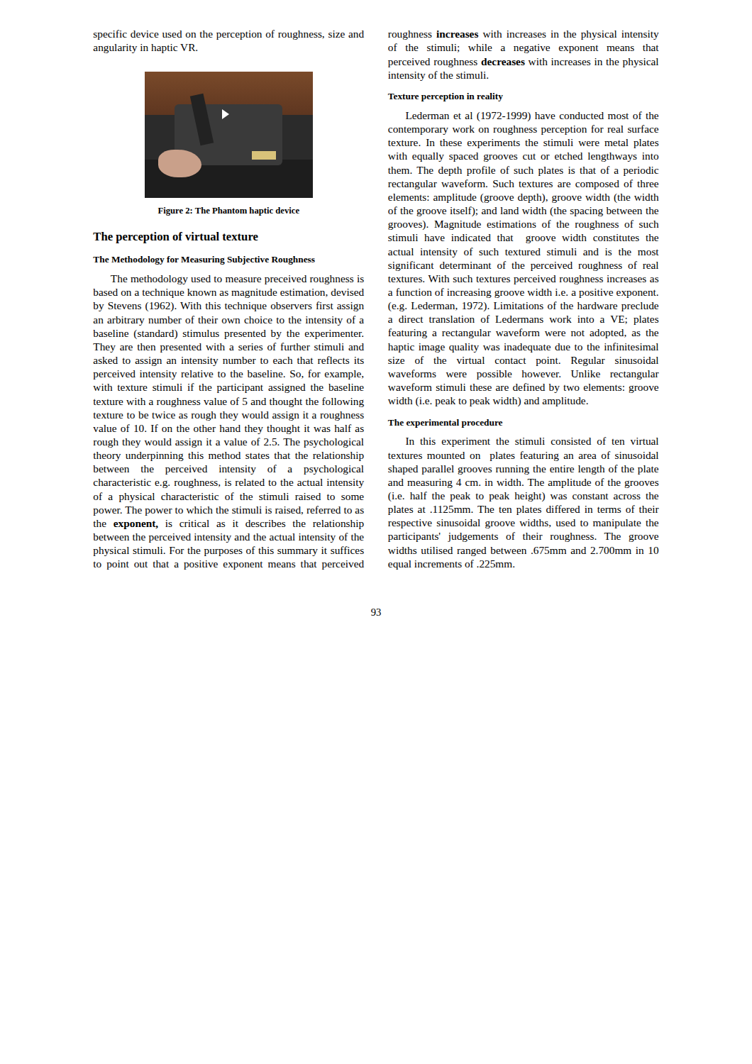specific device used on the perception of roughness, size and angularity in haptic VR.
Figure 2: The Phantom haptic device
The perception of virtual texture
The Methodology for Measuring Subjective Roughness
The methodology used to measure preceived roughness is based on a technique known as magnitude estimation, devised by Stevens (1962). With this technique observers first assign an arbitrary number of their own choice to the intensity of a baseline (standard) stimulus presented by the experimenter. They are then presented with a series of further stimuli and asked to assign an intensity number to each that reflects its perceived intensity relative to the baseline. So, for example, with texture stimuli if the participant assigned the baseline texture with a roughness value of 5 and thought the following texture to be twice as rough they would assign it a roughness value of 10. If on the other hand they thought it was half as rough they would assign it a value of 2.5. The psychological theory underpinning this method states that the relationship between the perceived intensity of a psychological characteristic e.g. roughness, is related to the actual intensity of a physical characteristic of the stimuli raised to some power. The power to which the stimuli is raised, referred to as the exponent, is critical as it describes the relationship between the perceived intensity and the actual intensity of the physical stimuli. For the purposes of this summary it suffices to point out that a positive exponent means that perceived roughness increases with increases in the physical intensity of the stimuli; while a negative exponent means that perceived roughness decreases with increases in the physical intensity of the stimuli.
Texture perception in reality
Lederman et al (1972-1999) have conducted most of the contemporary work on roughness perception for real surface texture. In these experiments the stimuli were metal plates with equally spaced grooves cut or etched lengthways into them. The depth profile of such plates is that of a periodic rectangular waveform. Such textures are composed of three elements: amplitude (groove depth), groove width (the width of the groove itself); and land width (the spacing between the grooves). Magnitude estimations of the roughness of such stimuli have indicated that groove width constitutes the actual intensity of such textured stimuli and is the most significant determinant of the perceived roughness of real textures. With such textures perceived roughness increases as a function of increasing groove width i.e. a positive exponent. (e.g. Lederman, 1972). Limitations of the hardware preclude a direct translation of Ledermans work into a VE; plates featuring a rectangular waveform were not adopted, as the haptic image quality was inadequate due to the infinitesimal size of the virtual contact point. Regular sinusoidal waveforms were possible however. Unlike rectangular waveform stimuli these are defined by two elements: groove width (i.e. peak to peak width) and amplitude.
The experimental procedure
In this experiment the stimuli consisted of ten virtual textures mounted on plates featuring an area of sinusoidal shaped parallel grooves running the entire length of the plate and measuring 4 cm. in width. The amplitude of the grooves (i.e. half the peak to peak height) was constant across the plates at .1125mm. The ten plates differed in terms of their respective sinusoidal groove widths, used to manipulate the participants' judgements of their roughness. The groove widths utilised ranged between .675mm and 2.700mm in 10 equal increments of .225mm.
93